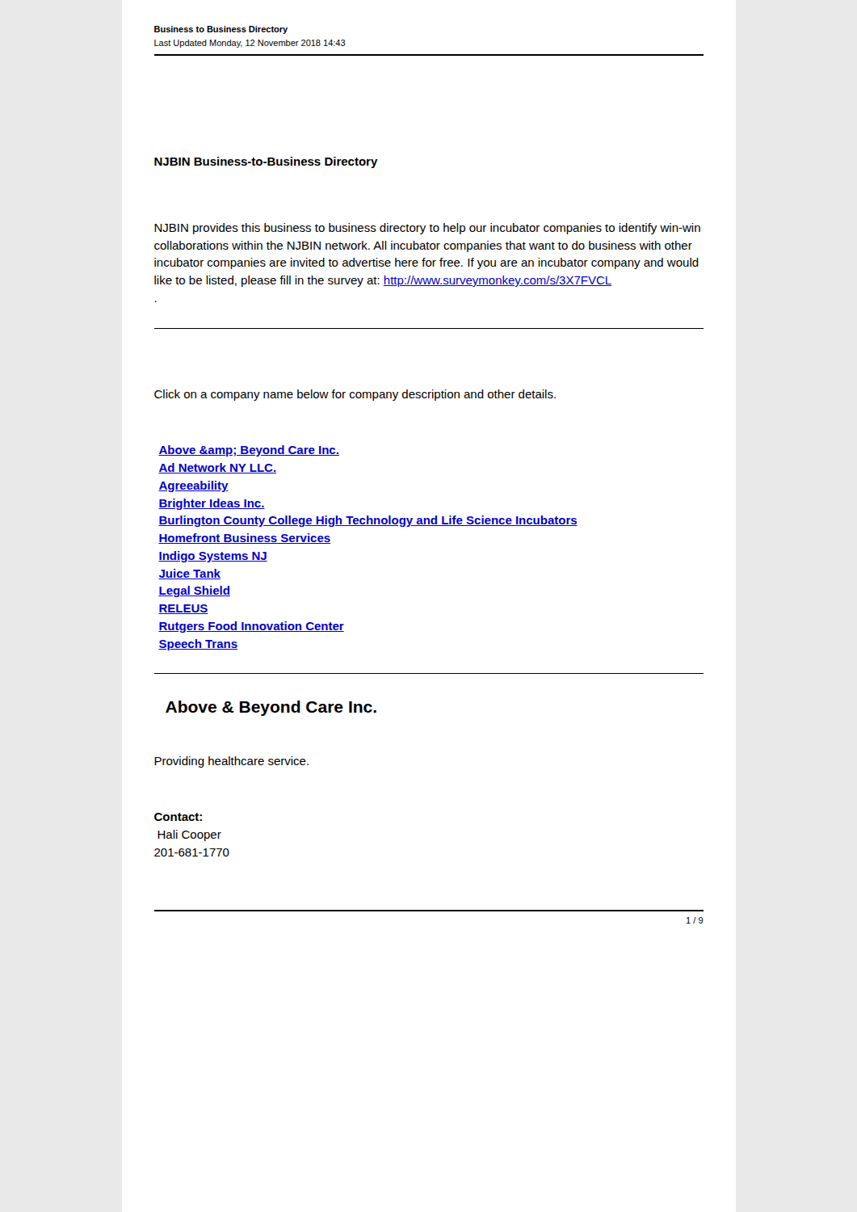Business to Business Directory
Last Updated Monday, 12 November 2018 14:43
NJBIN Business-to-Business Directory
NJBIN provides this business to business directory to help our incubator companies to identify win-win collaborations within the NJBIN network. All incubator companies that want to do business with other incubator companies are invited to advertise here for free. If you are an incubator company and would like to be listed, please fill in the survey at: http://www.surveymonkey.com/s/3X7FVCL
.
Click on a company name below for company description and other details.
Above &amp; Beyond Care Inc.
Ad Network NY LLC.
Agreeability
Brighter Ideas Inc.
Burlington County College High Technology and Life Science Incubators
Homefront Business Services
Indigo Systems NJ
Juice Tank
Legal Shield
RELEUS
Rutgers Food Innovation Center
Speech Trans
Above & Beyond Care Inc.
Providing healthcare service.
Contact:
Hali Cooper
201-681-1770
1 / 9